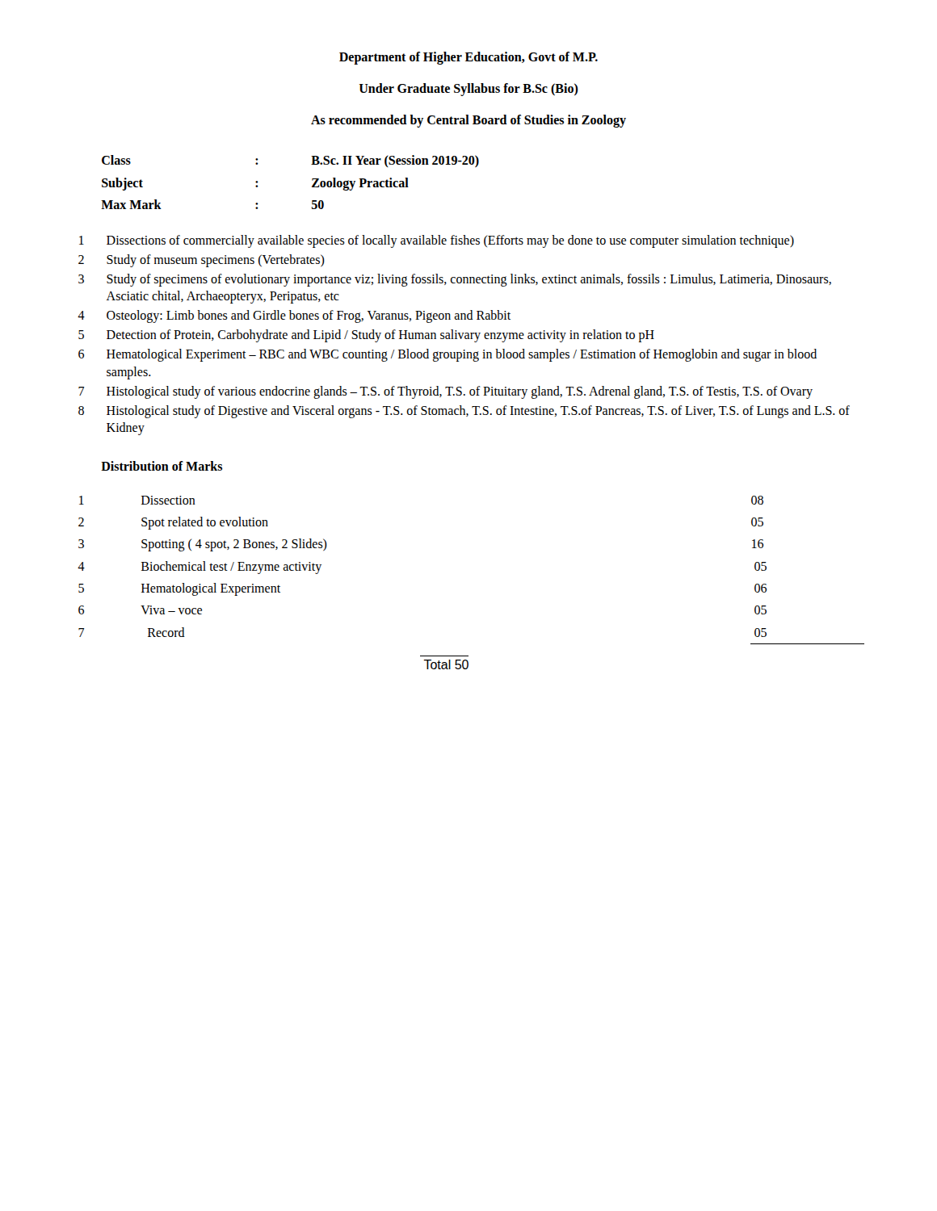Department of Higher Education, Govt of M.P.
Under Graduate Syllabus for B.Sc (Bio)
As recommended by Central Board of Studies in Zoology
| Class | : | B.Sc. II Year (Session 2019-20) |
| Subject | : | Zoology Practical |
| Max Mark | : | 50 |
Dissections of commercially available species of locally available fishes (Efforts may be done to use computer simulation technique)
Study of museum specimens (Vertebrates)
Study of specimens of evolutionary importance viz; living fossils, connecting links, extinct animals, fossils : Limulus, Latimeria, Dinosaurs, Asciatic chital, Archaeopteryx, Peripatus, etc
Osteology: Limb bones and Girdle bones of Frog, Varanus, Pigeon and Rabbit
Detection of Protein, Carbohydrate and Lipid / Study of Human salivary enzyme activity in relation to pH
Hematological Experiment – RBC and WBC counting / Blood grouping in blood samples / Estimation of Hemoglobin and sugar in blood samples.
Histological study of various endocrine glands – T.S. of Thyroid, T.S. of Pituitary gland, T.S. Adrenal gland, T.S. of Testis, T.S. of Ovary
Histological study of Digestive and Visceral organs - T.S. of Stomach, T.S. of Intestine, T.S.of Pancreas, T.S. of Liver, T.S. of Lungs and L.S. of Kidney
Distribution of Marks
| 1 | Dissection | 08 |
| 2 | Spot related to evolution | 05 |
| 3 | Spotting ( 4 spot, 2 Bones, 2 Slides) | 16 |
| 4 | Biochemical test / Enzyme activity | 05 |
| 5 | Hematological Experiment | 06 |
| 6 | Viva – voce | 05 |
| 7 | Record | 05 |
Total 50